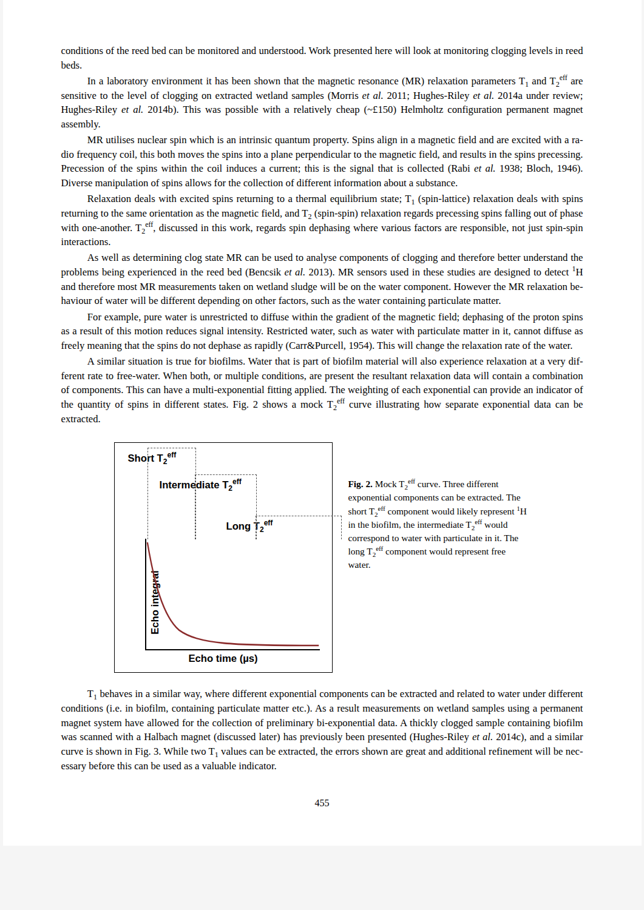conditions of the reed bed can be monitored and understood. Work presented here will look at monitoring clogging levels in reed beds.
In a laboratory environment it has been shown that the magnetic resonance (MR) relaxation parameters T1 and T2eff are sensitive to the level of clogging on extracted wetland samples (Morris et al. 2011; Hughes-Riley et al. 2014a under review; Hughes-Riley et al. 2014b). This was possible with a relatively cheap (~£150) Helmholtz configuration permanent magnet assembly.
MR utilises nuclear spin which is an intrinsic quantum property. Spins align in a magnetic field and are excited with a radio frequency coil, this both moves the spins into a plane perpendicular to the magnetic field, and results in the spins precessing. Precession of the spins within the coil induces a current; this is the signal that is collected (Rabi et al. 1938; Bloch, 1946). Diverse manipulation of spins allows for the collection of different information about a substance.
Relaxation deals with excited spins returning to a thermal equilibrium state; T1 (spin-lattice) relaxation deals with spins returning to the same orientation as the magnetic field, and T2 (spin-spin) relaxation regards precessing spins falling out of phase with one-another. T2eff, discussed in this work, regards spin dephasing where various factors are responsible, not just spin-spin interactions.
As well as determining clog state MR can be used to analyse components of clogging and therefore better understand the problems being experienced in the reed bed (Bencsik et al. 2013). MR sensors used in these studies are designed to detect 1H and therefore most MR measurements taken on wetland sludge will be on the water component. However the MR relaxation behaviour of water will be different depending on other factors, such as the water containing particulate matter.
For example, pure water is unrestricted to diffuse within the gradient of the magnetic field; dephasing of the proton spins as a result of this motion reduces signal intensity. Restricted water, such as water with particulate matter in it, cannot diffuse as freely meaning that the spins do not dephase as rapidly (Carr&Purcell, 1954). This will change the relaxation rate of the water.
A similar situation is true for biofilms. Water that is part of biofilm material will also experience relaxation at a very different rate to free-water. When both, or multiple conditions, are present the resultant relaxation data will contain a combination of components. This can have a multi-exponential fitting applied. The weighting of each exponential can provide an indicator of the quantity of spins in different states. Fig. 2 shows a mock T2eff curve illustrating how separate exponential data can be extracted.
Short T2eff
Intermediate T2eff
Long T2eff
Echo integral
Echo time (µs)
Fig. 2. Mock T2eff curve. Three different exponential components can be extracted. The short T2eff component would likely represent 1H in the biofilm, the intermediate T2eff would correspond to water with particulate in it. The long T2eff component would represent free water.
T1 behaves in a similar way, where different exponential components can be extracted and related to water under different conditions (i.e. in biofilm, containing particulate matter etc.). As a result measurements on wetland samples using a permanent magnet system have allowed for the collection of preliminary bi-exponential data. A thickly clogged sample containing biofilm was scanned with a Halbach magnet (discussed later) has previously been presented (Hughes-Riley et al. 2014c), and a similar curve is shown in Fig. 3. While two T1 values can be extracted, the errors shown are great and additional refinement will be necessary before this can be used as a valuable indicator.
455